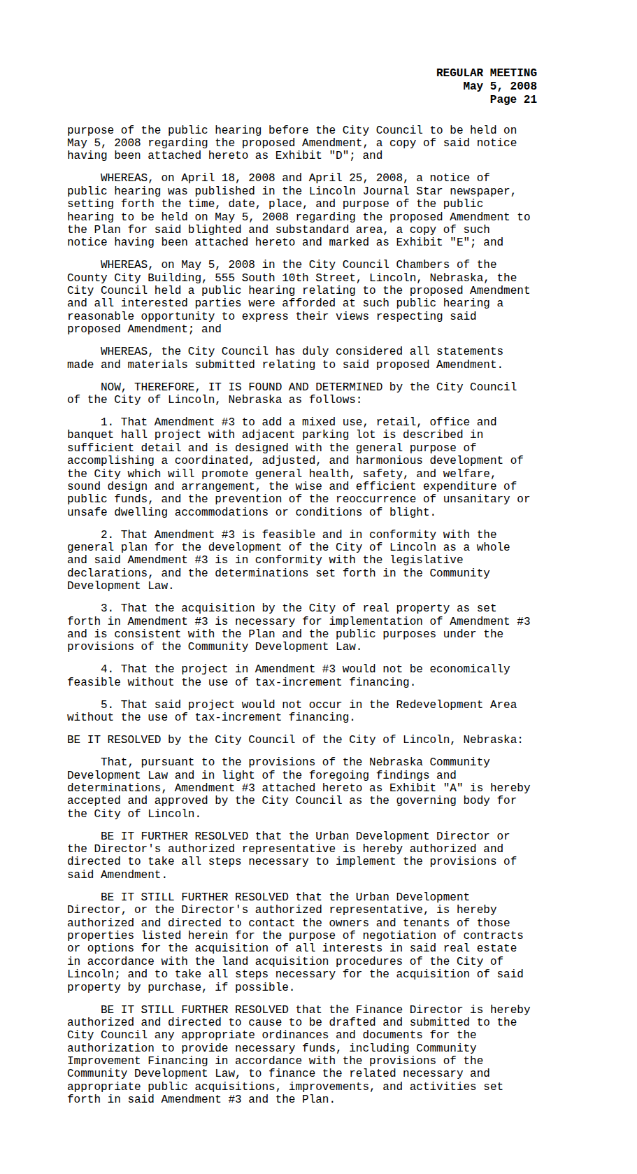REGULAR MEETING
May 5, 2008
Page 21
purpose of the public hearing before the City Council to be held on May 5, 2008 regarding the proposed Amendment, a copy of said notice having been attached hereto as Exhibit "D"; and
WHEREAS, on April 18, 2008 and April 25, 2008, a notice of public hearing was published in the Lincoln Journal Star newspaper, setting forth the time, date, place, and purpose of the public hearing to be held on May 5, 2008 regarding the proposed Amendment to the Plan for said blighted and substandard area, a copy of such notice having been attached hereto and marked as Exhibit "E"; and
WHEREAS, on May 5, 2008 in the City Council Chambers of the County City Building, 555 South 10th Street, Lincoln, Nebraska, the City Council held a public hearing relating to the proposed Amendment and all interested parties were afforded at such public hearing a reasonable opportunity to express their views respecting said proposed Amendment; and
WHEREAS, the City Council has duly considered all statements made and materials submitted relating to said proposed Amendment.
NOW, THEREFORE, IT IS FOUND AND DETERMINED by the City Council of the City of Lincoln, Nebraska as follows:
1. That Amendment #3 to add a mixed use, retail, office and banquet hall project with adjacent parking lot is described in sufficient detail and is designed with the general purpose of accomplishing a coordinated, adjusted, and harmonious development of the City which will promote general health, safety, and welfare, sound design and arrangement, the wise and efficient expenditure of public funds, and the prevention of the reoccurrence of unsanitary or unsafe dwelling accommodations or conditions of blight.
2. That Amendment #3 is feasible and in conformity with the general plan for the development of the City of Lincoln as a whole and said Amendment #3 is in conformity with the legislative declarations, and the determinations set forth in the Community Development Law.
3. That the acquisition by the City of real property as set forth in Amendment #3 is necessary for implementation of Amendment #3 and is consistent with the Plan and the public purposes under the provisions of the Community Development Law.
4. That the project in Amendment #3 would not be economically feasible without the use of tax-increment financing.
5. That said project would not occur in the Redevelopment Area without the use of tax-increment financing.
BE IT RESOLVED by the City Council of the City of Lincoln, Nebraska:
That, pursuant to the provisions of the Nebraska Community Development Law and in light of the foregoing findings and determinations, Amendment #3 attached hereto as Exhibit "A" is hereby accepted and approved by the City Council as the governing body for the City of Lincoln.
BE IT FURTHER RESOLVED that the Urban Development Director or the Director's authorized representative is hereby authorized and directed to take all steps necessary to implement the provisions of said Amendment.
BE IT STILL FURTHER RESOLVED that the Urban Development Director, or the Director's authorized representative, is hereby authorized and directed to contact the owners and tenants of those properties listed herein for the purpose of negotiation of contracts or options for the acquisition of all interests in said real estate in accordance with the land acquisition procedures of the City of Lincoln; and to take all steps necessary for the acquisition of said property by purchase, if possible.
BE IT STILL FURTHER RESOLVED that the Finance Director is hereby authorized and directed to cause to be drafted and submitted to the City Council any appropriate ordinances and documents for the authorization to provide necessary funds, including Community Improvement Financing in accordance with the provisions of the Community Development Law, to finance the related necessary and appropriate public acquisitions, improvements, and activities set forth in said Amendment #3 and the Plan.